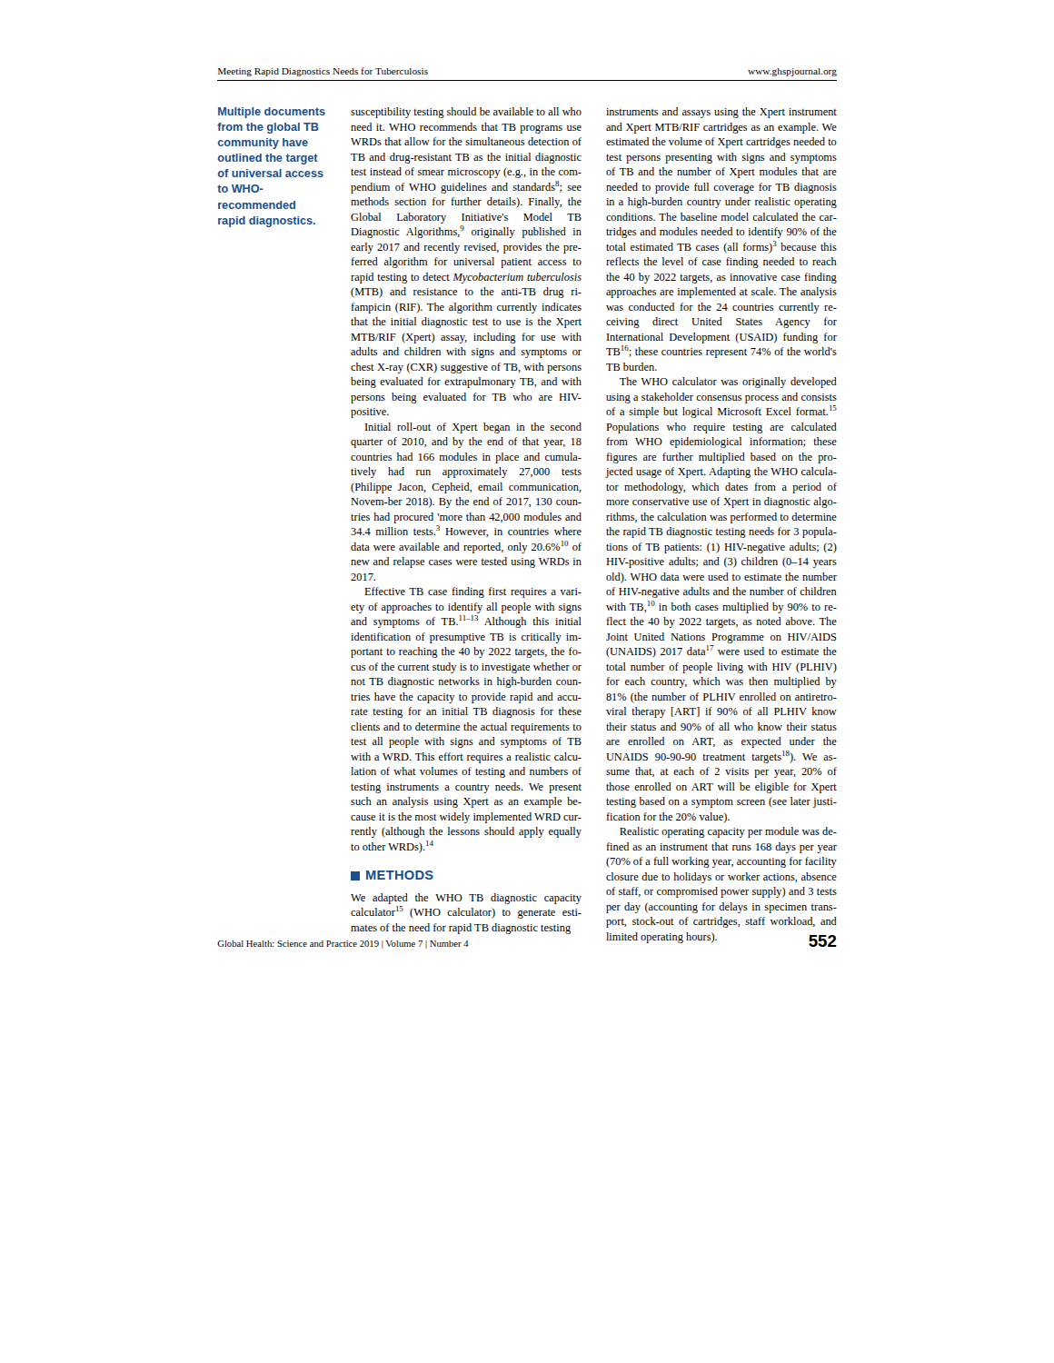Meeting Rapid Diagnostics Needs for Tuberculosis www.ghspjournal.org
Multiple documents from the global TB community have outlined the target of universal access to WHO-recommended rapid diagnostics.
susceptibility testing should be available to all who need it. WHO recommends that TB programs use WRDs that allow for the simultaneous detection of TB and drug-resistant TB as the initial diagnostic test instead of smear microscopy (e.g., in the compendium of WHO guidelines and standards8; see methods section for further details). Finally, the Global Laboratory Initiative's Model TB Diagnostic Algorithms,9 originally published in early 2017 and recently revised, provides the preferred algorithm for universal patient access to rapid testing to detect Mycobacterium tuberculosis (MTB) and resistance to the anti-TB drug rifampicin (RIF). The algorithm currently indicates that the initial diagnostic test to use is the Xpert MTB/RIF (Xpert) assay, including for use with adults and children with signs and symptoms or chest X-ray (CXR) suggestive of TB, with persons being evaluated for extrapulmonary TB, and with persons being evaluated for TB who are HIV-positive.
Initial roll-out of Xpert began in the second quarter of 2010, and by the end of that year, 18 countries had 166 modules in place and cumulatively had run approximately 27,000 tests (Philippe Jacon, Cepheid, email communication, Novem-ber 2018). By the end of 2017, 130 countries had procured 'more than 42,000 modules and 34.4 million tests.3 However, in countries where data were available and reported, only 20.6%10 of new and relapse cases were tested using WRDs in 2017.
Effective TB case finding first requires a variety of approaches to identify all people with signs and symptoms of TB.11–13 Although this initial identification of presumptive TB is critically important to reaching the 40 by 2022 targets, the focus of the current study is to investigate whether or not TB diagnostic networks in high-burden countries have the capacity to provide rapid and accurate testing for an initial TB diagnosis for these clients and to determine the actual requirements to test all people with signs and symptoms of TB with a WRD. This effort requires a realistic calculation of what volumes of testing and numbers of testing instruments a country needs. We present such an analysis using Xpert as an example because it is the most widely implemented WRD currently (although the lessons should apply equally to other WRDs).14
METHODS
We adapted the WHO TB diagnostic capacity calculator15 (WHO calculator) to generate estimates of the need for rapid TB diagnostic testing
instruments and assays using the Xpert instrument and Xpert MTB/RIF cartridges as an example. We estimated the volume of Xpert cartridges needed to test persons presenting with signs and symptoms of TB and the number of Xpert modules that are needed to provide full coverage for TB diagnosis in a high-burden country under realistic operating conditions. The baseline model calculated the cartridges and modules needed to identify 90% of the total estimated TB cases (all forms)3 because this reflects the level of case finding needed to reach the 40 by 2022 targets, as innovative case finding approaches are implemented at scale. The analysis was conducted for the 24 countries currently receiving direct United States Agency for International Development (USAID) funding for TB16; these countries represent 74% of the world's TB burden.
The WHO calculator was originally developed using a stakeholder consensus process and consists of a simple but logical Microsoft Excel format.15 Populations who require testing are calculated from WHO epidemiological information; these figures are further multiplied based on the projected usage of Xpert. Adapting the WHO calculator methodology, which dates from a period of more conservative use of Xpert in diagnostic algorithms, the calculation was performed to determine the rapid TB diagnostic testing needs for 3 populations of TB patients: (1) HIV-negative adults; (2) HIV-positive adults; and (3) children (0–14 years old). WHO data were used to estimate the number of HIV-negative adults and the number of children with TB,10 in both cases multiplied by 90% to reflect the 40 by 2022 targets, as noted above. The Joint United Nations Programme on HIV/AIDS (UNAIDS) 2017 data17 were used to estimate the total number of people living with HIV (PLHIV) for each country, which was then multiplied by 81% (the number of PLHIV enrolled on antiretroviral therapy [ART] if 90% of all PLHIV know their status and 90% of all who know their status are enrolled on ART, as expected under the UNAIDS 90-90-90 treatment targets18). We assume that, at each of 2 visits per year, 20% of those enrolled on ART will be eligible for Xpert testing based on a symptom screen (see later justification for the 20% value).
Realistic operating capacity per module was defined as an instrument that runs 168 days per year (70% of a full working year, accounting for facility closure due to holidays or worker actions, absence of staff, or compromised power supply) and 3 tests per day (accounting for delays in specimen transport, stock-out of cartridges, staff workload, and limited operating hours).
Global Health: Science and Practice 2019 | Volume 7 | Number 4 552